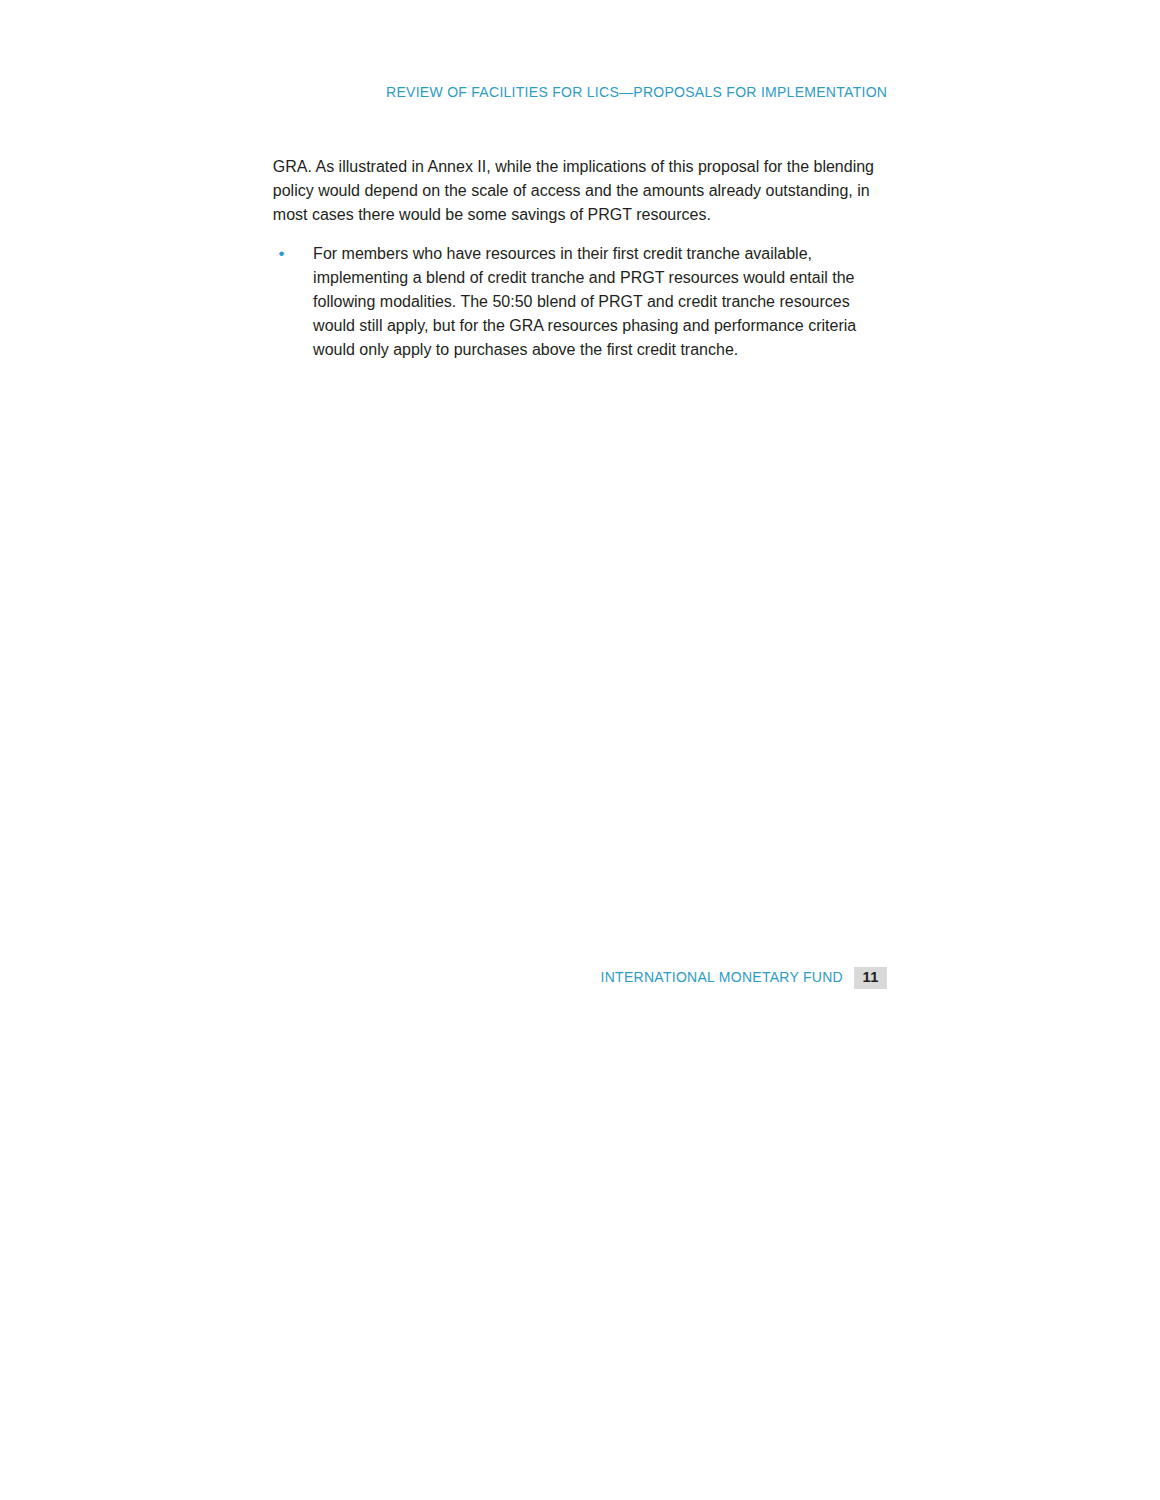Review of Facilities for LICs—Proposals for Implementation
GRA. As illustrated in Annex II, while the implications of this proposal for the blending policy would depend on the scale of access and the amounts already outstanding, in most cases there would be some savings of PRGT resources.
For members who have resources in their first credit tranche available, implementing a blend of credit tranche and PRGT resources would entail the following modalities. The 50:50 blend of PRGT and credit tranche resources would still apply, but for the GRA resources phasing and performance criteria would only apply to purchases above the first credit tranche.
International Monetary Fund 11